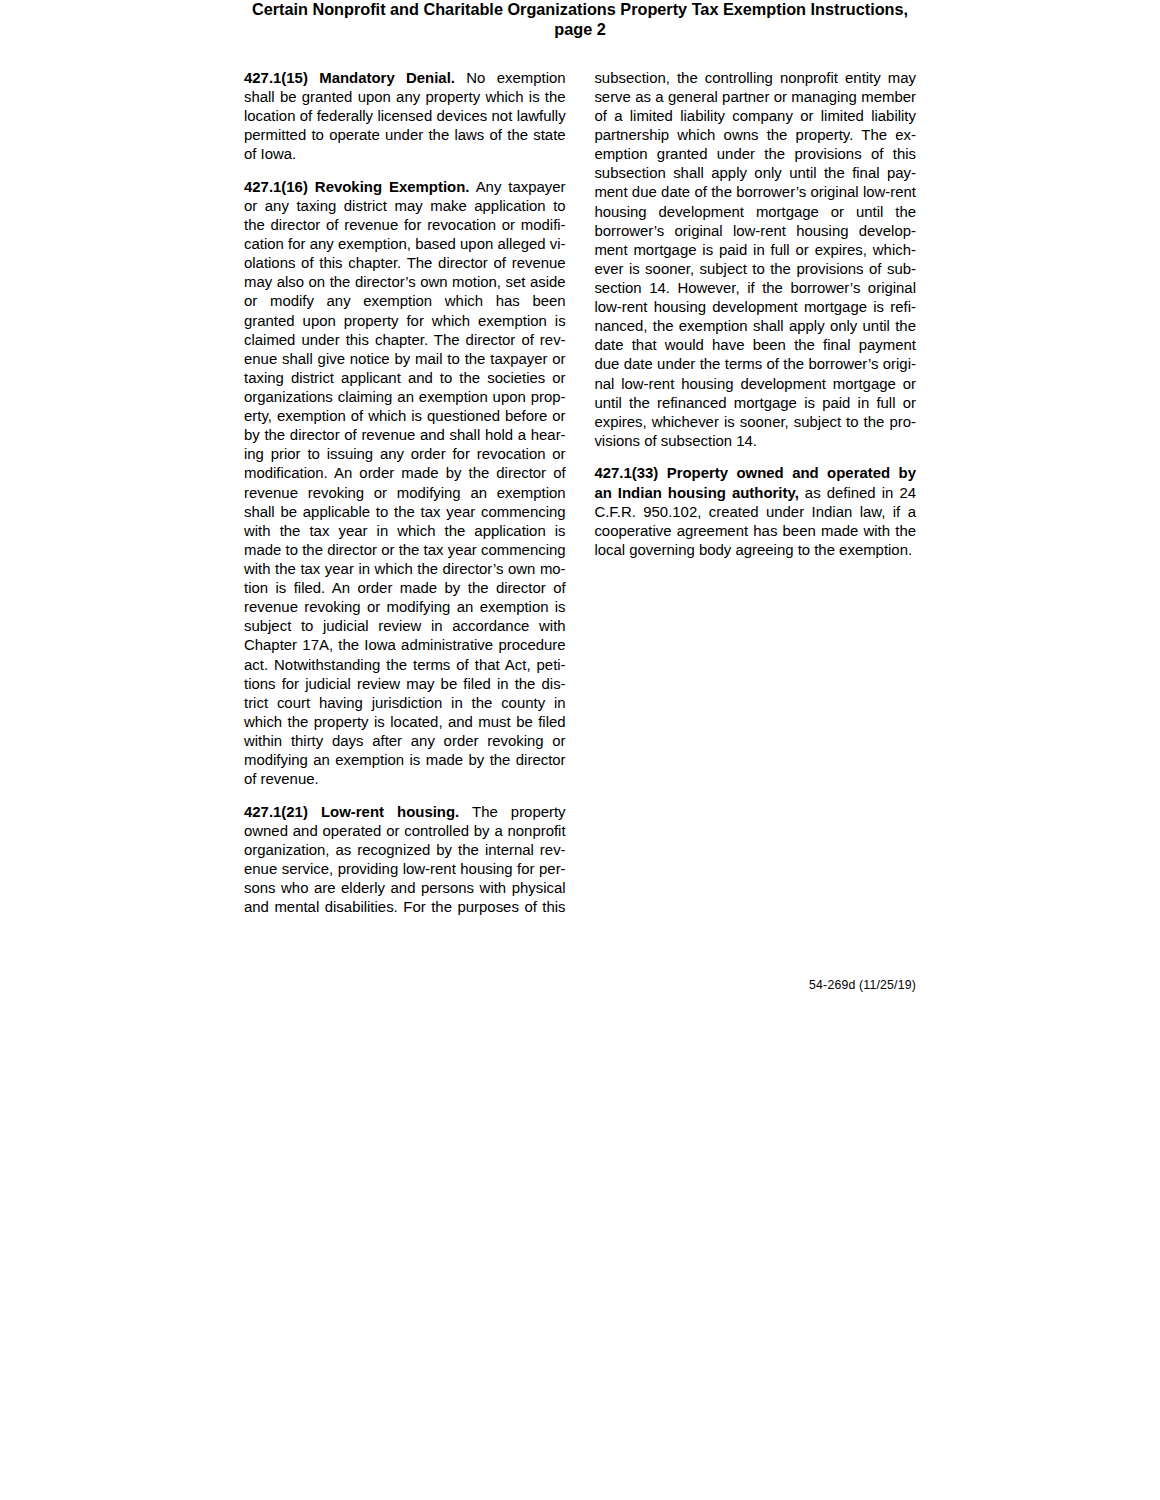Certain Nonprofit and Charitable Organizations Property Tax Exemption Instructions, page 2
427.1(15) Mandatory Denial. No exemption shall be granted upon any property which is the location of federally licensed devices not lawfully permitted to operate under the laws of the state of Iowa.
427.1(16) Revoking Exemption. Any taxpayer or any taxing district may make application to the director of revenue for revocation or modification for any exemption, based upon alleged violations of this chapter. The director of revenue may also on the director’s own motion, set aside or modify any exemption which has been granted upon property for which exemption is claimed under this chapter. The director of revenue shall give notice by mail to the taxpayer or taxing district applicant and to the societies or organizations claiming an exemption upon property, exemption of which is questioned before or by the director of revenue and shall hold a hearing prior to issuing any order for revocation or modification. An order made by the director of revenue revoking or modifying an exemption shall be applicable to the tax year commencing with the tax year in which the application is made to the director or the tax year commencing with the tax year in which the director’s own motion is filed. An order made by the director of revenue revoking or modifying an exemption is subject to judicial review in accordance with Chapter 17A, the Iowa administrative procedure act. Notwithstanding the terms of that Act, petitions for judicial review may be filed in the district court having jurisdiction in the county in which the property is located, and must be filed within thirty days after any order revoking or modifying an exemption is made by the director of revenue.
427.1(21) Low-rent housing. The property owned and operated or controlled by a nonprofit organization, as recognized by the internal revenue service, providing low-rent housing for persons who are elderly and persons with physical and mental disabilities. For the purposes of this subsection, the controlling nonprofit entity may serve as a general partner or managing member of a limited liability company or limited liability partnership which owns the property. The exemption granted under the provisions of this subsection shall apply only until the final payment due date of the borrower’s original low-rent housing development mortgage or until the borrower’s original low-rent housing development mortgage is paid in full or expires, whichever is sooner, subject to the provisions of subsection 14. However, if the borrower’s original low-rent housing development mortgage is refinanced, the exemption shall apply only until the date that would have been the final payment due date under the terms of the borrower’s original low-rent housing development mortgage or until the refinanced mortgage is paid in full or expires, whichever is sooner, subject to the provisions of subsection 14.
427.1(33) Property owned and operated by an Indian housing authority, as defined in 24 C.F.R. 950.102, created under Indian law, if a cooperative agreement has been made with the local governing body agreeing to the exemption.
54-269d (11/25/19)